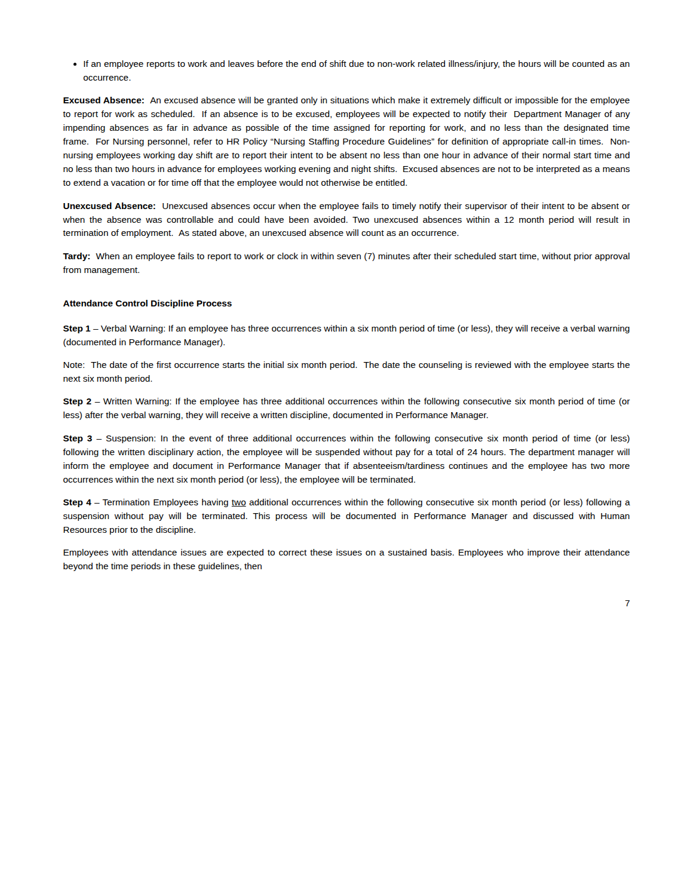If an employee reports to work and leaves before the end of shift due to non-work related illness/injury, the hours will be counted as an occurrence.
Excused Absence: An excused absence will be granted only in situations which make it extremely difficult or impossible for the employee to report for work as scheduled. If an absence is to be excused, employees will be expected to notify their Department Manager of any impending absences as far in advance as possible of the time assigned for reporting for work, and no less than the designated time frame. For Nursing personnel, refer to HR Policy “Nursing Staffing Procedure Guidelines” for definition of appropriate call-in times. Non-nursing employees working day shift are to report their intent to be absent no less than one hour in advance of their normal start time and no less than two hours in advance for employees working evening and night shifts. Excused absences are not to be interpreted as a means to extend a vacation or for time off that the employee would not otherwise be entitled.
Unexcused Absence: Unexcused absences occur when the employee fails to timely notify their supervisor of their intent to be absent or when the absence was controllable and could have been avoided. Two unexcused absences within a 12 month period will result in termination of employment. As stated above, an unexcused absence will count as an occurrence.
Tardy: When an employee fails to report to work or clock in within seven (7) minutes after their scheduled start time, without prior approval from management.
Attendance Control Discipline Process
Step 1 – Verbal Warning: If an employee has three occurrences within a six month period of time (or less), they will receive a verbal warning (documented in Performance Manager).
Note: The date of the first occurrence starts the initial six month period. The date the counseling is reviewed with the employee starts the next six month period.
Step 2 – Written Warning: If the employee has three additional occurrences within the following consecutive six month period of time (or less) after the verbal warning, they will receive a written discipline, documented in Performance Manager.
Step 3 – Suspension: In the event of three additional occurrences within the following consecutive six month period of time (or less) following the written disciplinary action, the employee will be suspended without pay for a total of 24 hours. The department manager will inform the employee and document in Performance Manager that if absenteeism/tardiness continues and the employee has two more occurrences within the next six month period (or less), the employee will be terminated.
Step 4 – Termination Employees having two additional occurrences within the following consecutive six month period (or less) following a suspension without pay will be terminated. This process will be documented in Performance Manager and discussed with Human Resources prior to the discipline.
Employees with attendance issues are expected to correct these issues on a sustained basis. Employees who improve their attendance beyond the time periods in these guidelines, then
7